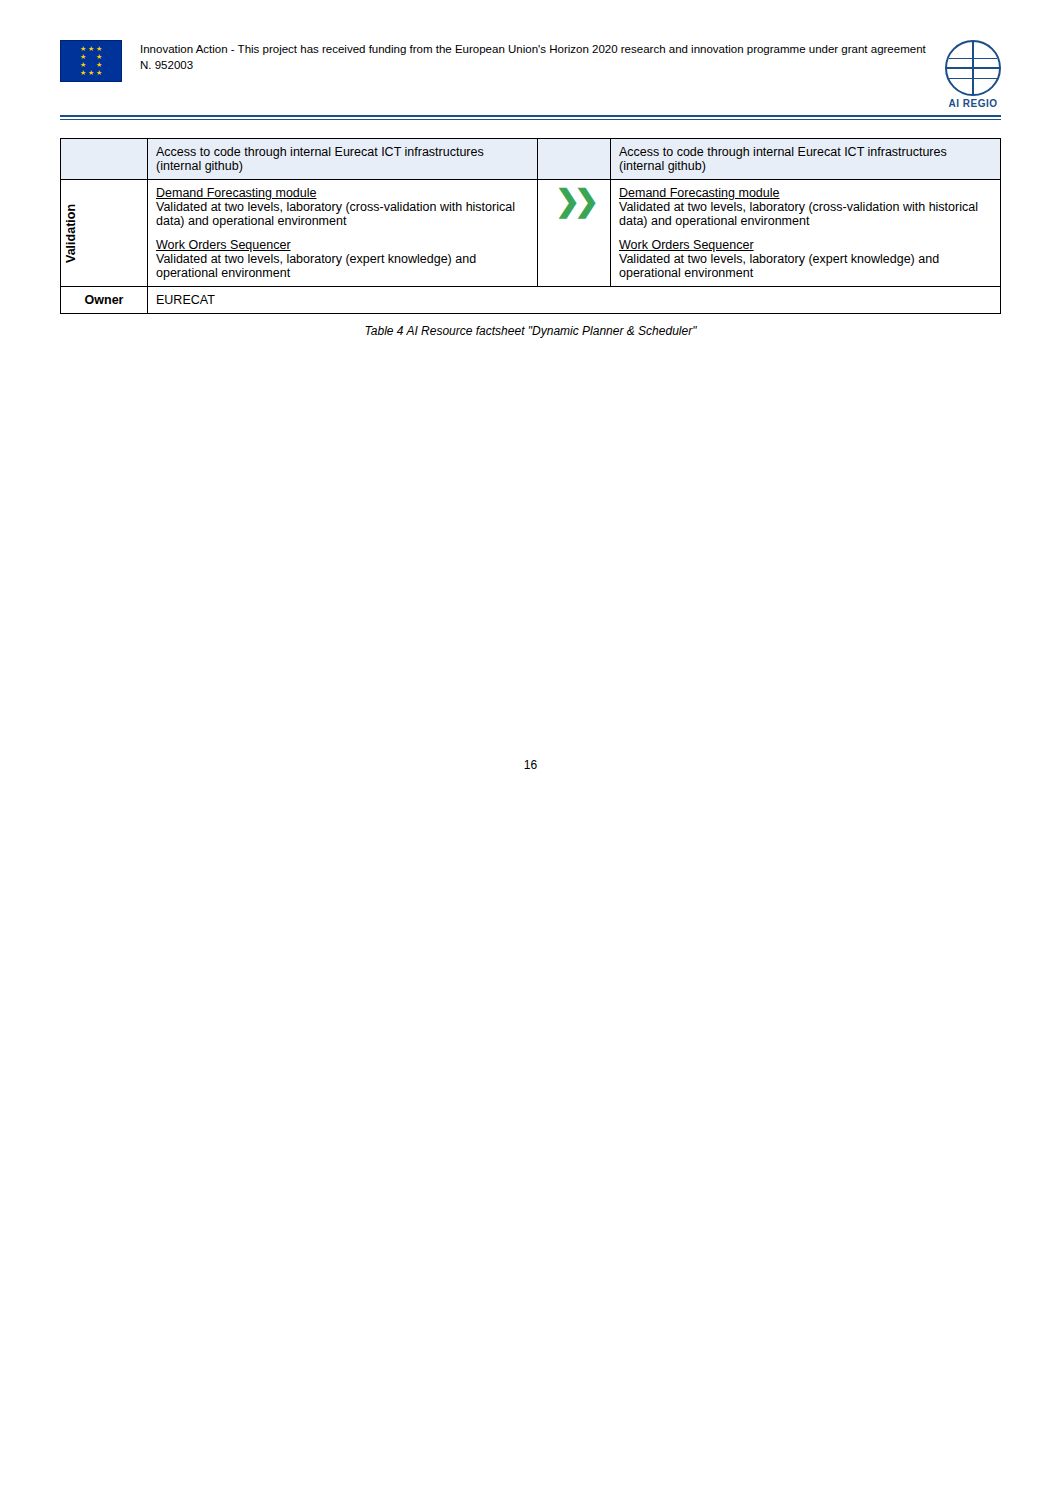Innovation Action - This project has received funding from the European Union's Horizon 2020 research and innovation programme under grant agreement N. 952003
AI REGIO
| | Access to code through internal Eurecat ICT infrastructures (internal github) | | Access to code through internal Eurecat ICT infrastructures (internal github) |
| Validation | Demand Forecasting module Validated at two levels, laboratory (cross-validation with historical data) and operational environment Work Orders Sequencer Validated at two levels, laboratory (expert knowledge) and operational environment | ❯❯ | Demand Forecasting module Validated at two levels, laboratory (cross-validation with historical data) and operational environment Work Orders Sequencer Validated at two levels, laboratory (expert knowledge) and operational environment |
| Owner | EURECAT |
Table 4 AI Resource factsheet "Dynamic Planner & Scheduler"
16